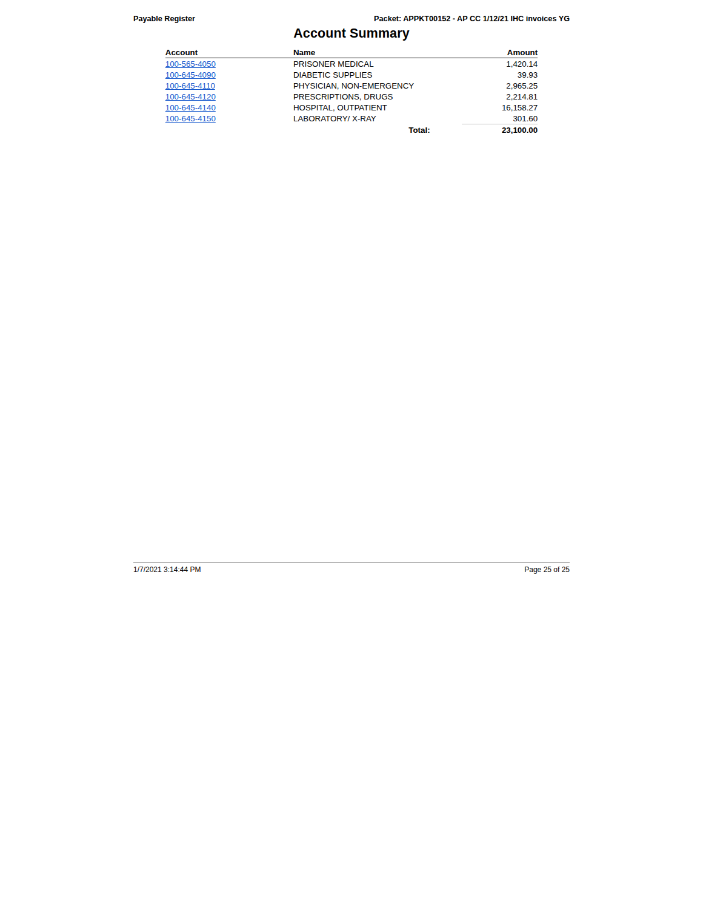Payable Register
Packet: APPKT00152 - AP CC 1/12/21 IHC invoices YG
Account Summary
| Account | Name | Amount |
| --- | --- | --- |
| 100-565-4050 | PRISONER MEDICAL | 1,420.14 |
| 100-645-4090 | DIABETIC SUPPLIES | 39.93 |
| 100-645-4110 | PHYSICIAN, NON-EMERGENCY | 2,965.25 |
| 100-645-4120 | PRESCRIPTIONS, DRUGS | 2,214.81 |
| 100-645-4140 | HOSPITAL, OUTPATIENT | 16,158.27 |
| 100-645-4150 | LABORATORY/ X-RAY | 301.60 |
| | Total: | 23,100.00 |
1/7/2021 3:14:44 PM
Page 25 of 25